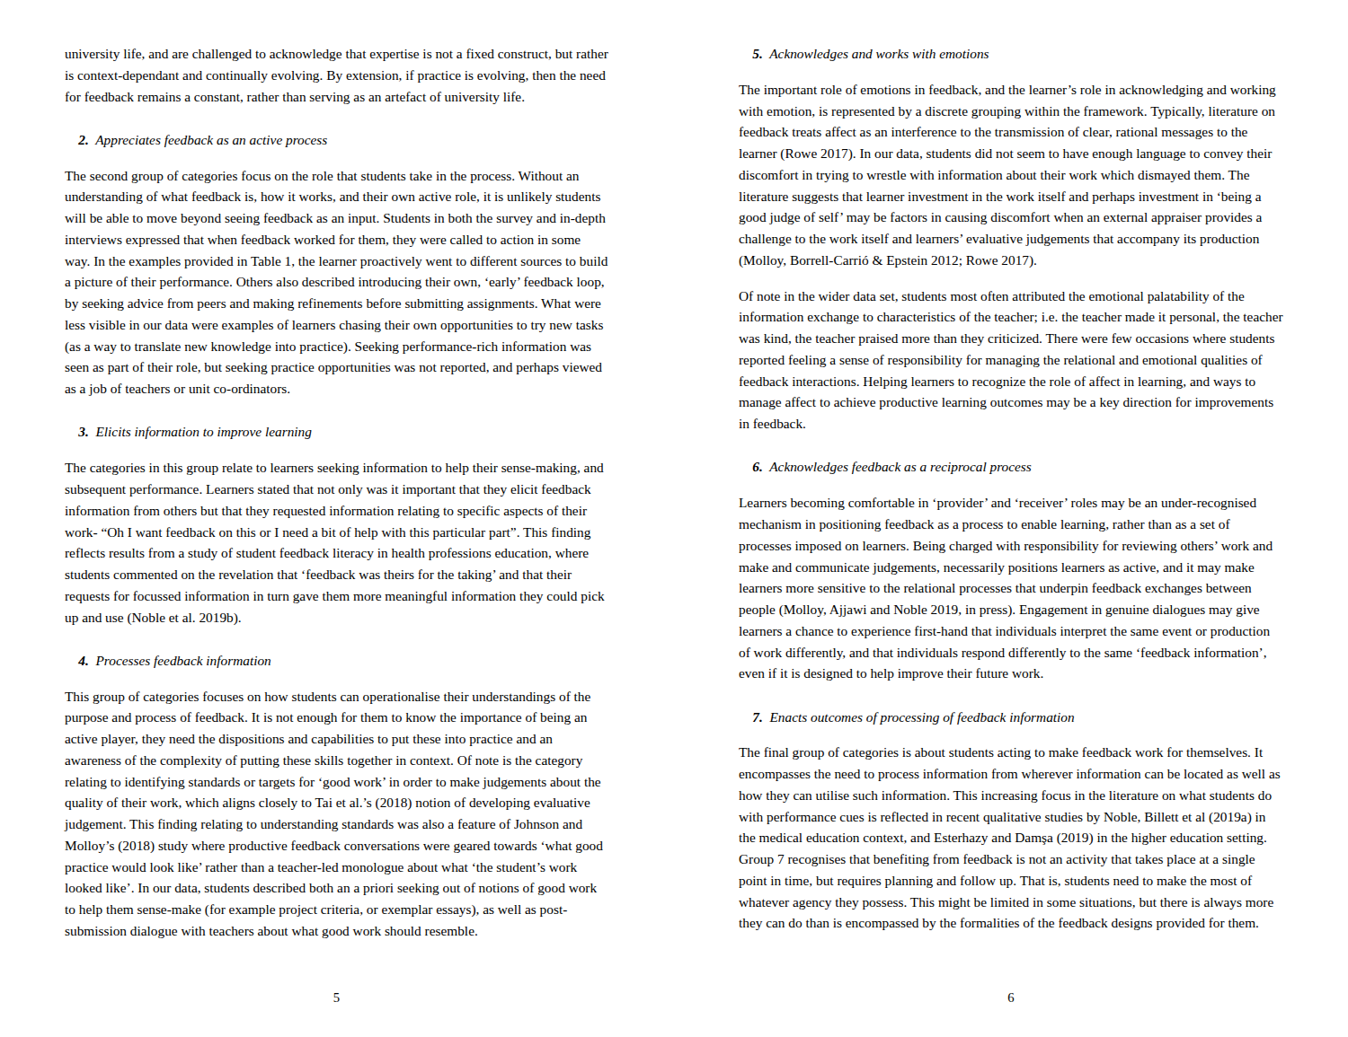university life, and are challenged to acknowledge that expertise is not a fixed construct, but rather is context-dependant and continually evolving. By extension, if practice is evolving, then the need for feedback remains a constant, rather than serving as an artefact of university life.
2. Appreciates feedback as an active process
The second group of categories focus on the role that students take in the process. Without an understanding of what feedback is, how it works, and their own active role, it is unlikely students will be able to move beyond seeing feedback as an input. Students in both the survey and in-depth interviews expressed that when feedback worked for them, they were called to action in some way. In the examples provided in Table 1, the learner proactively went to different sources to build a picture of their performance. Others also described introducing their own, ‘early’ feedback loop, by seeking advice from peers and making refinements before submitting assignments. What were less visible in our data were examples of learners chasing their own opportunities to try new tasks (as a way to translate new knowledge into practice). Seeking performance-rich information was seen as part of their role, but seeking practice opportunities was not reported, and perhaps viewed as a job of teachers or unit co-ordinators.
3. Elicits information to improve learning
The categories in this group relate to learners seeking information to help their sense-making, and subsequent performance. Learners stated that not only was it important that they elicit feedback information from others but that they requested information relating to specific aspects of their work- “Oh I want feedback on this or I need a bit of help with this particular part”. This finding reflects results from a study of student feedback literacy in health professions education, where students commented on the revelation that ‘feedback was theirs for the taking’ and that their requests for focussed information in turn gave them more meaningful information they could pick up and use (Noble et al. 2019b).
4. Processes feedback information
This group of categories focuses on how students can operationalise their understandings of the purpose and process of feedback. It is not enough for them to know the importance of being an active player, they need the dispositions and capabilities to put these into practice and an awareness of the complexity of putting these skills together in context. Of note is the category relating to identifying standards or targets for ‘good work’ in order to make judgements about the quality of their work, which aligns closely to Tai et al.’s (2018) notion of developing evaluative judgement. This finding relating to understanding standards was also a feature of Johnson and Molloy’s (2018) study where productive feedback conversations were geared towards ‘what good practice would look like’ rather than a teacher-led monologue about what ‘the student’s work looked like’. In our data, students described both an a priori seeking out of notions of good work to help them sense-make (for example project criteria, or exemplar essays), as well as post-submission dialogue with teachers about what good work should resemble.
5
5. Acknowledges and works with emotions
The important role of emotions in feedback, and the learner’s role in acknowledging and working with emotion, is represented by a discrete grouping within the framework. Typically, literature on feedback treats affect as an interference to the transmission of clear, rational messages to the learner (Rowe 2017). In our data, students did not seem to have enough language to convey their discomfort in trying to wrestle with information about their work which dismayed them. The literature suggests that learner investment in the work itself and perhaps investment in ‘being a good judge of self’ may be factors in causing discomfort when an external appraiser provides a challenge to the work itself and learners’ evaluative judgements that accompany its production (Molloy, Borrell-Carrió & Epstein 2012; Rowe 2017).
Of note in the wider data set, students most often attributed the emotional palatability of the information exchange to characteristics of the teacher; i.e. the teacher made it personal, the teacher was kind, the teacher praised more than they criticized. There were few occasions where students reported feeling a sense of responsibility for managing the relational and emotional qualities of feedback interactions. Helping learners to recognize the role of affect in learning, and ways to manage affect to achieve productive learning outcomes may be a key direction for improvements in feedback.
6. Acknowledges feedback as a reciprocal process
Learners becoming comfortable in ‘provider’ and ‘receiver’ roles may be an under-recognised mechanism in positioning feedback as a process to enable learning, rather than as a set of processes imposed on learners. Being charged with responsibility for reviewing others’ work and make and communicate judgements, necessarily positions learners as active, and it may make learners more sensitive to the relational processes that underpin feedback exchanges between people (Molloy, Ajjawi and Noble 2019, in press). Engagement in genuine dialogues may give learners a chance to experience first-hand that individuals interpret the same event or production of work differently, and that individuals respond differently to the same ‘feedback information’, even if it is designed to help improve their future work.
7. Enacts outcomes of processing of feedback information
The final group of categories is about students acting to make feedback work for themselves. It encompasses the need to process information from wherever information can be located as well as how they can utilise such information. This increasing focus in the literature on what students do with performance cues is reflected in recent qualitative studies by Noble, Billett et al (2019a) in the medical education context, and Esterhazy and Damşa (2019) in the higher education setting. Group 7 recognises that benefiting from feedback is not an activity that takes place at a single point in time, but requires planning and follow up. That is, students need to make the most of whatever agency they possess. This might be limited in some situations, but there is always more they can do than is encompassed by the formalities of the feedback designs provided for them.
6